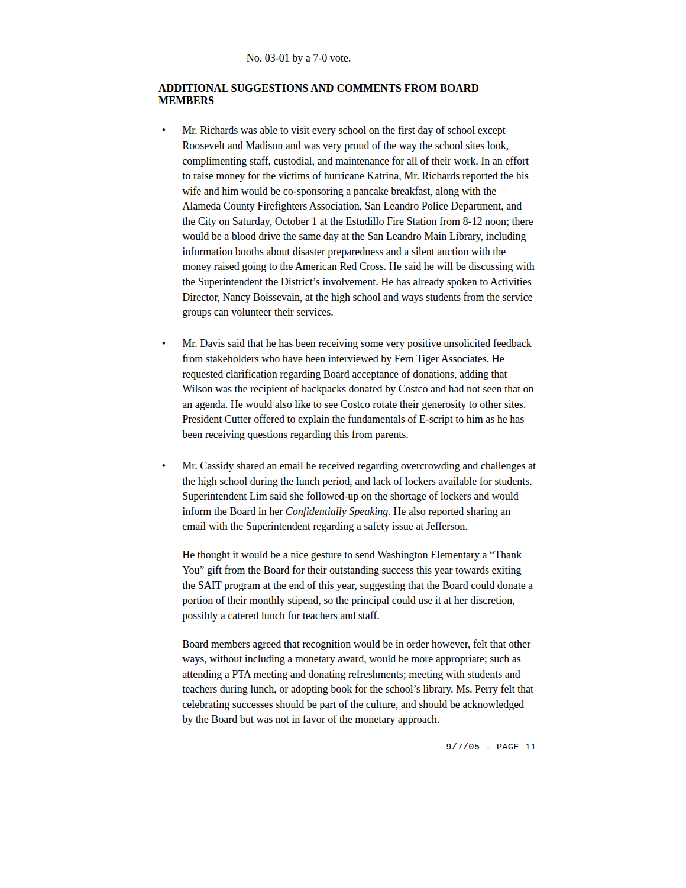No. 03-01 by a 7-0 vote.
ADDITIONAL SUGGESTIONS AND COMMENTS FROM BOARD MEMBERS
Mr. Richards was able to visit every school on the first day of school except Roosevelt and Madison and was very proud of the way the school sites look, complimenting staff, custodial, and maintenance for all of their work. In an effort to raise money for the victims of hurricane Katrina, Mr. Richards reported the his wife and him would be co-sponsoring a pancake breakfast, along with the Alameda County Firefighters Association, San Leandro Police Department, and the City on Saturday, October 1 at the Estudillo Fire Station from 8-12 noon; there would be a blood drive the same day at the San Leandro Main Library, including information booths about disaster preparedness and a silent auction with the money raised going to the American Red Cross. He said he will be discussing with the Superintendent the District’s involvement. He has already spoken to Activities Director, Nancy Boissevain, at the high school and ways students from the service groups can volunteer their services.
Mr. Davis said that he has been receiving some very positive unsolicited feedback from stakeholders who have been interviewed by Fern Tiger Associates. He requested clarification regarding Board acceptance of donations, adding that Wilson was the recipient of backpacks donated by Costco and had not seen that on an agenda. He would also like to see Costco rotate their generosity to other sites. President Cutter offered to explain the fundamentals of E-script to him as he has been receiving questions regarding this from parents.
Mr. Cassidy shared an email he received regarding overcrowding and challenges at the high school during the lunch period, and lack of lockers available for students. Superintendent Lim said she followed-up on the shortage of lockers and would inform the Board in her Confidentially Speaking. He also reported sharing an email with the Superintendent regarding a safety issue at Jefferson.
He thought it would be a nice gesture to send Washington Elementary a “Thank You” gift from the Board for their outstanding success this year towards exiting the SAIT program at the end of this year, suggesting that the Board could donate a portion of their monthly stipend, so the principal could use it at her discretion, possibly a catered lunch for teachers and staff.
Board members agreed that recognition would be in order however, felt that other ways, without including a monetary award, would be more appropriate; such as attending a PTA meeting and donating refreshments; meeting with students and teachers during lunch, or adopting book for the school’s library. Ms. Perry felt that celebrating successes should be part of the culture, and should be acknowledged by the Board but was not in favor of the monetary approach.
9/7/05 - PAGE 11